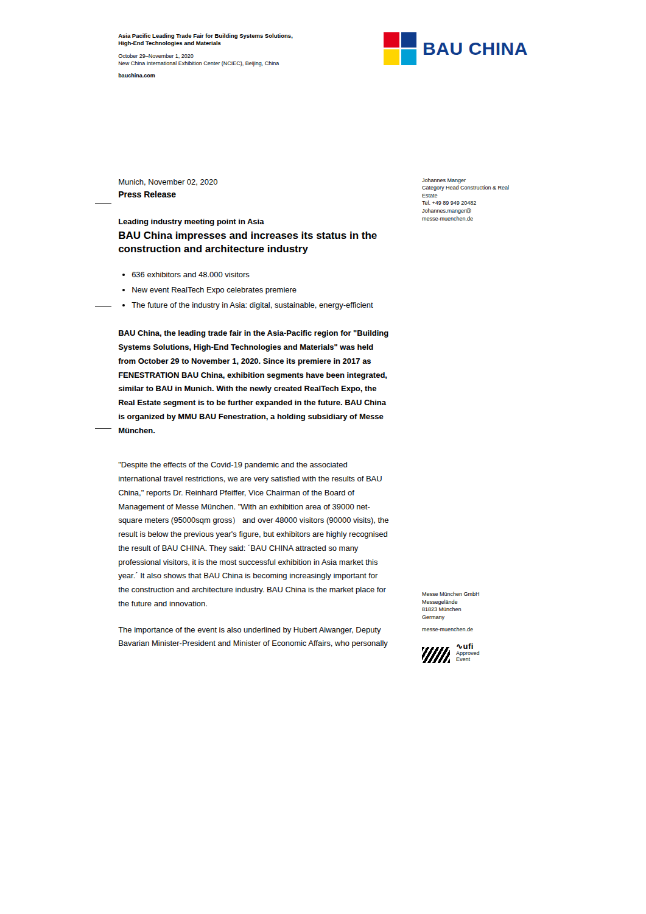Asia Pacific Leading Trade Fair for Building Systems Solutions,
High-End Technologies and Materials
October 29–November 1, 2020
New China International Exhibition Center (NCIEC), Beijing, China
bauchina.com
BAU CHINA
Munich, November 02, 2020
Press Release
Leading industry meeting point in Asia
BAU China impresses and increases its status in the construction and architecture industry
636 exhibitors and 48.000 visitors
New event RealTech Expo celebrates premiere
The future of the industry in Asia: digital, sustainable, energy-efficient
BAU China, the leading trade fair in the Asia-Pacific region for "Building Systems Solutions, High-End Technologies and Materials" was held from October 29 to November 1, 2020. Since its premiere in 2017 as FENESTRATION BAU China, exhibition segments have been integrated, similar to BAU in Munich. With the newly created RealTech Expo, the Real Estate segment is to be further expanded in the future. BAU China is organized by MMU BAU Fenestration, a holding subsidiary of Messe München.
"Despite the effects of the Covid-19 pandemic and the associated international travel restrictions, we are very satisfied with the results of BAU China," reports Dr. Reinhard Pfeiffer, Vice Chairman of the Board of Management of Messe München. "With an exhibition area of 39000 net-square meters (95000sqm gross） and over 48000 visitors (90000 visits), the result is below the previous year's figure, but exhibitors are highly recognised the result of BAU CHINA. They said: ´BAU CHINA attracted so many professional visitors, it is the most successful exhibition in Asia market this year.´ It also shows that BAU China is becoming increasingly important for the construction and architecture industry. BAU China is the market place for the future and innovation.
The importance of the event is also underlined by Hubert Aiwanger, Deputy Bavarian Minister-President and Minister of Economic Affairs, who personally
Johannes Manger
Category Head Construction & Real Estate
Tel. +49 89 949 20482
Johannes.manger@
messe-muenchen.de
Messe München GmbH
Messegelände
81823 München
Germany
messe-muenchen.de
∿ufi
Approved
Event